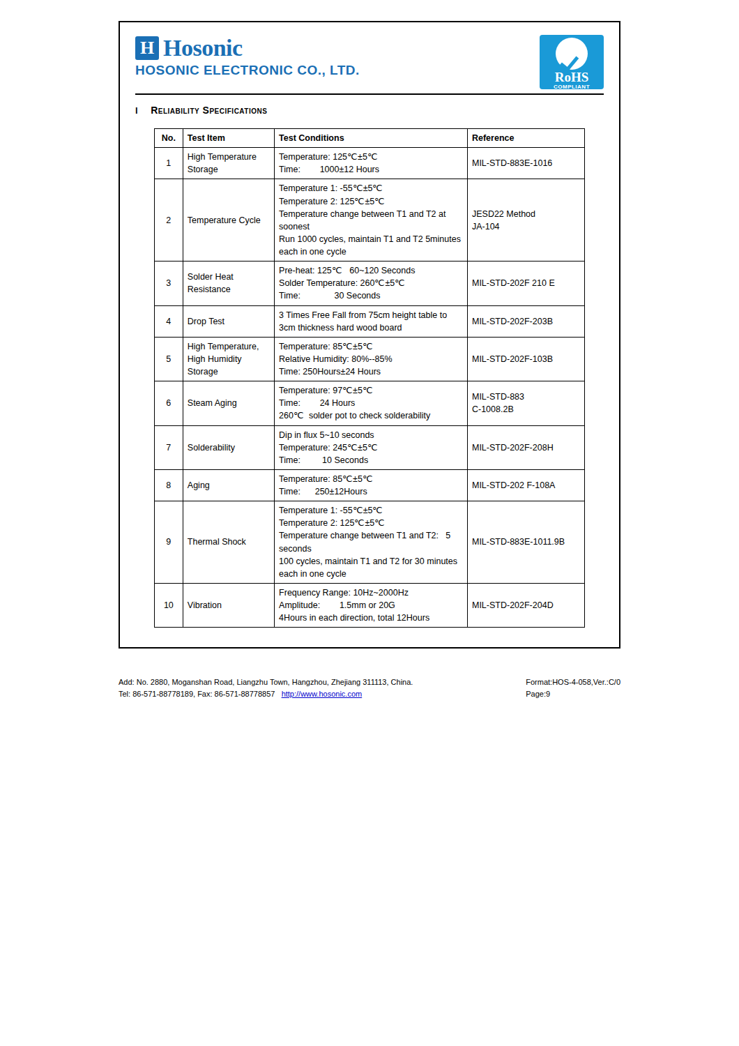H
Hosonic
HOSONIC ELECTRONIC CO., LTD.
RoHS
COMPLIANT
l Reliability Specifications
| No. | Test Item | Test Conditions | Reference |
| --- | --- | --- | --- |
| 1 | High Temperature Storage | Temperature: 125℃±5℃ Time: 1000±12 Hours | MIL-STD-883E-1016 |
| 2 | Temperature Cycle | Temperature 1: -55℃±5℃ Temperature 2: 125℃±5℃ Temperature change between T1 and T2 at soonest Run 1000 cycles, maintain T1 and T2 5minutes each in one cycle | JESD22 Method JA-104 |
| 3 | Solder Heat Resistance | Pre-heat: 125℃ 60~120 Seconds Solder Temperature: 260℃±5℃ Time: 30 Seconds | MIL-STD-202F 210 E |
| 4 | Drop Test | 3 Times Free Fall from 75cm height table to 3cm thickness hard wood board | MIL-STD-202F-203B |
| 5 | High Temperature, High Humidity Storage | Temperature: 85℃±5℃ Relative Humidity: 80%--85% Time: 250Hours±24 Hours | MIL-STD-202F-103B |
| 6 | Steam Aging | Temperature: 97℃±5℃ Time: 24 Hours 260℃ solder pot to check solderability | MIL-STD-883 C-1008.2B |
| 7 | Solderability | Dip in flux 5~10 seconds Temperature: 245℃±5℃ Time: 10 Seconds | MIL-STD-202F-208H |
| 8 | Aging | Temperature: 85℃±5℃ Time: 250±12Hours | MIL-STD-202 F-108A |
| 9 | Thermal Shock | Temperature 1: -55℃±5℃ Temperature 2: 125℃±5℃ Temperature change between T1 and T2: 5 seconds 100 cycles, maintain T1 and T2 for 30 minutes each in one cycle | MIL-STD-883E-1011.9B |
| 10 | Vibration | Frequency Range: 10Hz~2000Hz Amplitude: 1.5mm or 20G 4Hours in each direction, total 12Hours | MIL-STD-202F-204D |
Add: No. 2880, Moganshan Road, Liangzhu Town, Hangzhou, Zhejiang 311113, China.
Tel: 86-571-88778189, Fax: 86-571-88778857 http://www.hosonic.com
Format:HOS-4-058,Ver.:C/0
Page:9